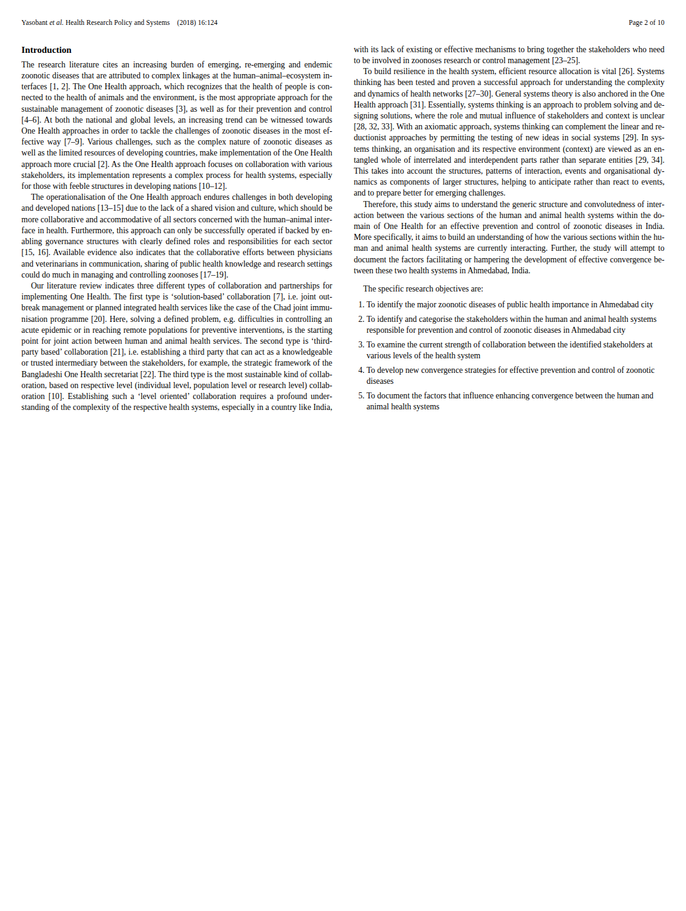Yasobant et al. Health Research Policy and Systems (2018) 16:124
Page 2 of 10
Introduction
The research literature cites an increasing burden of emerging, re-emerging and endemic zoonotic diseases that are attributed to complex linkages at the human–animal–ecosystem interfaces [1, 2]. The One Health approach, which recognizes that the health of people is connected to the health of animals and the environment, is the most appropriate approach for the sustainable management of zoonotic diseases [3], as well as for their prevention and control [4–6]. At both the national and global levels, an increasing trend can be witnessed towards One Health approaches in order to tackle the challenges of zoonotic diseases in the most effective way [7–9]. Various challenges, such as the complex nature of zoonotic diseases as well as the limited resources of developing countries, make implementation of the One Health approach more crucial [2]. As the One Health approach focuses on collaboration with various stakeholders, its implementation represents a complex process for health systems, especially for those with feeble structures in developing nations [10–12].
The operationalisation of the One Health approach endures challenges in both developing and developed nations [13–15] due to the lack of a shared vision and culture, which should be more collaborative and accommodative of all sectors concerned with the human–animal interface in health. Furthermore, this approach can only be successfully operated if backed by enabling governance structures with clearly defined roles and responsibilities for each sector [15, 16]. Available evidence also indicates that the collaborative efforts between physicians and veterinarians in communication, sharing of public health knowledge and research settings could do much in managing and controlling zoonoses [17–19].
Our literature review indicates three different types of collaboration and partnerships for implementing One Health. The first type is ‘solution-based’ collaboration [7], i.e. joint outbreak management or planned integrated health services like the case of the Chad joint immunisation programme [20]. Here, solving a defined problem, e.g. difficulties in controlling an acute epidemic or in reaching remote populations for preventive interventions, is the starting point for joint action between human and animal health services. The second type is ‘third-party based’ collaboration [21], i.e. establishing a third party that can act as a knowledgeable or trusted intermediary between the stakeholders, for example, the strategic framework of the Bangladeshi One Health secretariat [22]. The third type is the most sustainable kind of collaboration, based on respective level (individual level, population level or research level) collaboration [10]. Establishing such a ‘level oriented’ collaboration requires a profound understanding of the complexity of the respective health systems, especially in a country like India, with its lack of existing or effective mechanisms to bring together the stakeholders who need to be involved in zoonoses research or control management [23–25].
To build resilience in the health system, efficient resource allocation is vital [26]. Systems thinking has been tested and proven a successful approach for understanding the complexity and dynamics of health networks [27–30]. General systems theory is also anchored in the One Health approach [31]. Essentially, systems thinking is an approach to problem solving and designing solutions, where the role and mutual influence of stakeholders and context is unclear [28, 32, 33]. With an axiomatic approach, systems thinking can complement the linear and reductionist approaches by permitting the testing of new ideas in social systems [29]. In systems thinking, an organisation and its respective environment (context) are viewed as an entangled whole of interrelated and interdependent parts rather than separate entities [29, 34]. This takes into account the structures, patterns of interaction, events and organisational dynamics as components of larger structures, helping to anticipate rather than react to events, and to prepare better for emerging challenges.
Therefore, this study aims to understand the generic structure and convolutedness of interaction between the various sections of the human and animal health systems within the domain of One Health for an effective prevention and control of zoonotic diseases in India. More specifically, it aims to build an understanding of how the various sections within the human and animal health systems are currently interacting. Further, the study will attempt to document the factors facilitating or hampering the development of effective convergence between these two health systems in Ahmedabad, India.
The specific research objectives are:
To identify the major zoonotic diseases of public health importance in Ahmedabad city
To identify and categorise the stakeholders within the human and animal health systems responsible for prevention and control of zoonotic diseases in Ahmedabad city
To examine the current strength of collaboration between the identified stakeholders at various levels of the health system
To develop new convergence strategies for effective prevention and control of zoonotic diseases
To document the factors that influence enhancing convergence between the human and animal health systems